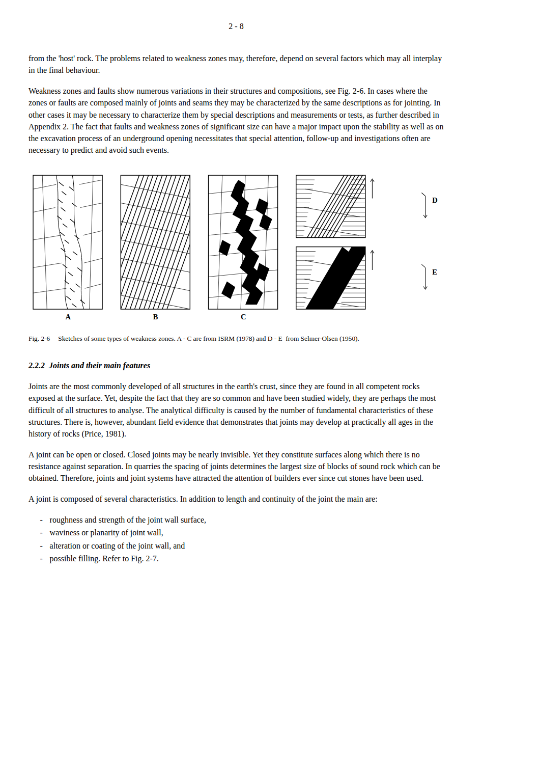2 - 8
from the 'host' rock. The problems related to weakness zones may, therefore, depend on several factors which may all interplay in the final behaviour.
Weakness zones and faults show numerous variations in their structures and compositions, see Fig. 2-6. In cases where the zones or faults are composed mainly of joints and seams they may be characterized by the same descriptions as for jointing. In other cases it may be necessary to characterize them by special descriptions and measurements or tests, as further described in Appendix 2. The fact that faults and weakness zones of significant size can have a major impact upon the stability as well as on the excavation process of an underground opening necessitates that special attention, follow-up and investigations often are necessary to predict and avoid such events.
D E A B C
Fig. 2-6 Sketches of some types of weakness zones. A - C are from ISRM (1978) and D - E from Selmer-Olsen (1950).
2.2.2 Joints and their main features
Joints are the most commonly developed of all structures in the earth's crust, since they are found in all competent rocks exposed at the surface. Yet, despite the fact that they are so common and have been studied widely, they are perhaps the most difficult of all structures to analyse. The analytical difficulty is caused by the number of fundamental characteristics of these structures. There is, however, abundant field evidence that demonstrates that joints may develop at practically all ages in the history of rocks (Price, 1981).
A joint can be open or closed. Closed joints may be nearly invisible. Yet they constitute surfaces along which there is no resistance against separation. In quarries the spacing of joints determines the largest size of blocks of sound rock which can be obtained. Therefore, joints and joint systems have attracted the attention of builders ever since cut stones have been used.
A joint is composed of several characteristics. In addition to length and continuity of the joint the main are:
roughness and strength of the joint wall surface,
waviness or planarity of joint wall,
alteration or coating of the joint wall, and
possible filling. Refer to Fig. 2-7.